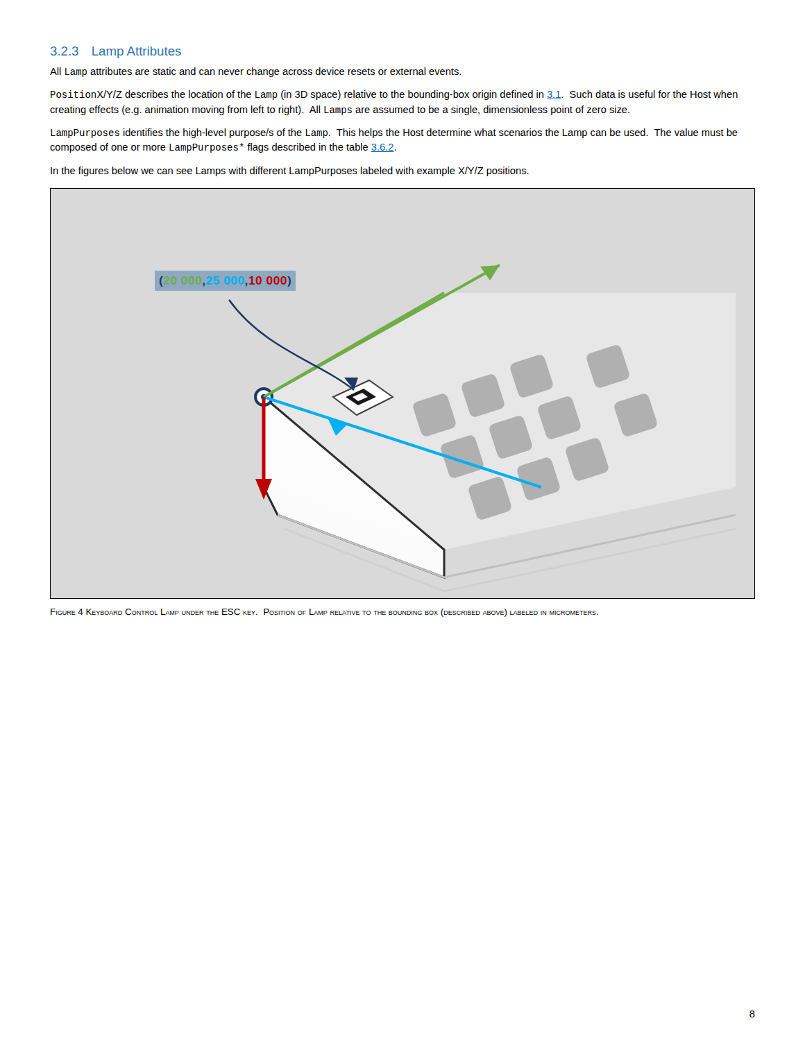3.2.3 Lamp Attributes
All Lamp attributes are static and can never change across device resets or external events.
PositionX/Y/Z describes the location of the Lamp (in 3D space) relative to the bounding-box origin defined in 3.1. Such data is useful for the Host when creating effects (e.g. animation moving from left to right). All Lamps are assumed to be a single, dimensionless point of zero size.
LampPurposes identifies the high-level purpose/s of the Lamp. This helps the Host determine what scenarios the Lamp can be used. The value must be composed of one or more LampPurposes* flags described in the table 3.6.2.
In the figures below we can see Lamps with different LampPurposes labeled with example X/Y/Z positions.
(20 000, 25 000, 10 000)
Figure 4 Keyboard Control Lamp under the ESC key. Position of Lamp relative to the bounding box (described above) labeled in micrometers.
8